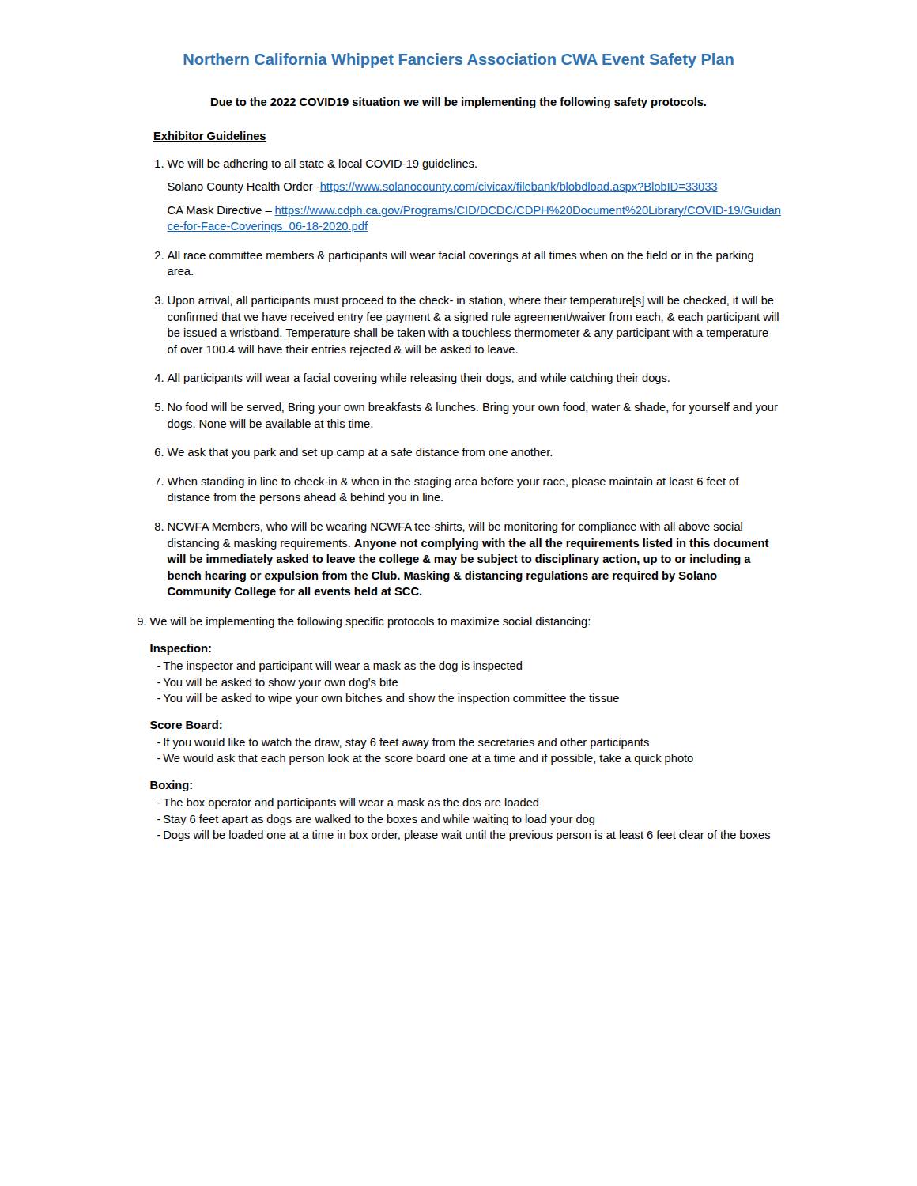Northern California Whippet Fanciers Association CWA Event Safety Plan
Due to the 2022 COVID19 situation we will be implementing the following safety protocols.
Exhibitor Guidelines
We will be adhering to all state & local COVID-19 guidelines.
Solano County Health Order -https://www.solanocounty.com/civicax/filebank/blobdload.aspx?BlobID=33033
CA Mask Directive – https://www.cdph.ca.gov/Programs/CID/DCDC/CDPH%20Document%20Library/COVID-19/Guidance-for-Face-Coverings_06-18-2020.pdf
All race committee members & participants will wear facial coverings at all times when on the field or in the parking area.
Upon arrival, all participants must proceed to the check- in station, where their temperature[s] will be checked, it will be confirmed that we have received entry fee payment & a signed rule agreement/waiver from each, & each participant will be issued a wristband. Temperature shall be taken with a touchless thermometer & any participant with a temperature of over 100.4 will have their entries rejected & will be asked to leave.
All participants will wear a facial covering while releasing their dogs, and while catching their dogs.
No food will be served, Bring your own breakfasts & lunches. Bring your own food, water & shade, for yourself and your dogs. None will be available at this time.
We ask that you park and set up camp at a safe distance from one another.
When standing in line to check-in & when in the staging area before your race, please maintain at least 6 feet of distance from the persons ahead & behind you in line.
NCWFA Members, who will be wearing NCWFA tee-shirts, will be monitoring for compliance with all above social distancing & masking requirements. Anyone not complying with the all the requirements listed in this document will be immediately asked to leave the college & may be subject to disciplinary action, up to or including a bench hearing or expulsion from the Club. Masking & distancing regulations are required by Solano Community College for all events held at SCC.
We will be implementing the following specific protocols to maximize social distancing:
Inspection:
The inspector and participant will wear a mask as the dog is inspected
You will be asked to show your own dog’s bite
You will be asked to wipe your own bitches and show the inspection committee the tissue
Score Board:
If you would like to watch the draw, stay 6 feet away from the secretaries and other participants
We would ask that each person look at the score board one at a time and if possible, take a quick photo
Boxing:
The box operator and participants will wear a mask as the dos are loaded
Stay 6 feet apart as dogs are walked to the boxes and while waiting to load your dog
Dogs will be loaded one at a time in box order, please wait until the previous person is at least 6 feet clear of the boxes